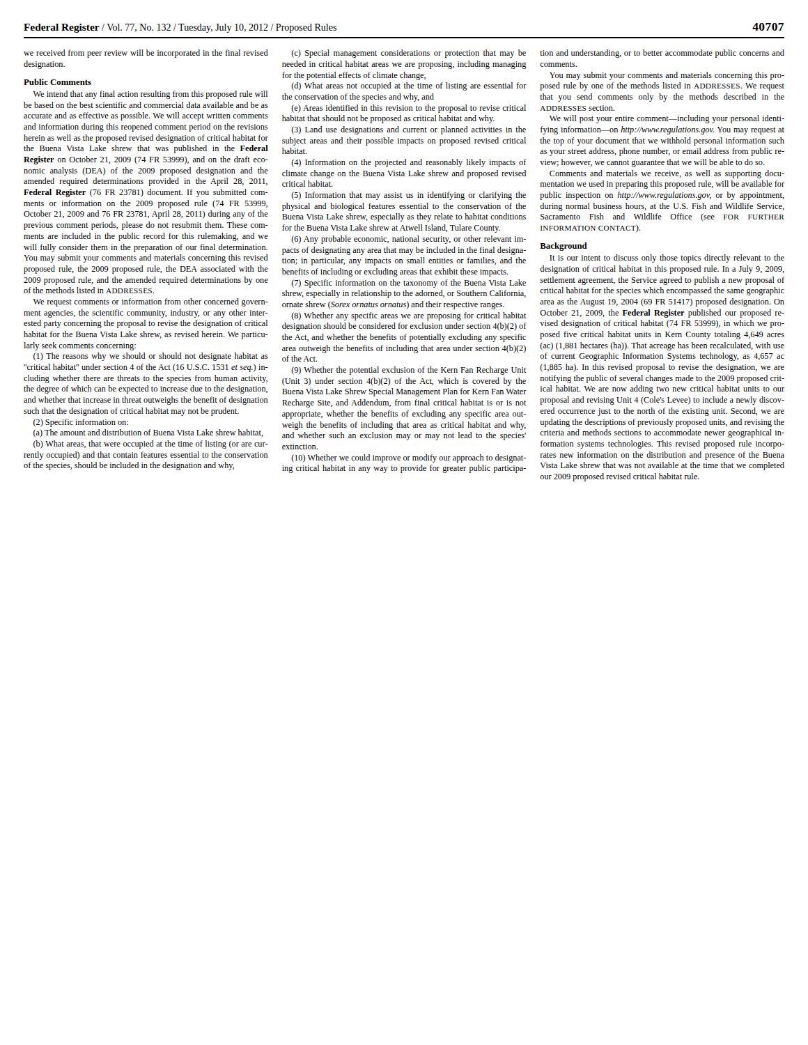Federal Register / Vol. 77, No. 132 / Tuesday, July 10, 2012 / Proposed Rules
40707
we received from peer review will be incorporated in the final revised designation.
Public Comments
We intend that any final action resulting from this proposed rule will be based on the best scientific and commercial data available and be as accurate and as effective as possible. We will accept written comments and information during this reopened comment period on the revisions herein as well as the proposed revised designation of critical habitat for the Buena Vista Lake shrew that was published in the Federal Register on October 21, 2009 (74 FR 53999), and on the draft economic analysis (DEA) of the 2009 proposed designation and the amended required determinations provided in the April 28, 2011, Federal Register (76 FR 23781) document. If you submitted comments or information on the 2009 proposed rule (74 FR 53999, October 21, 2009 and 76 FR 23781, April 28, 2011) during any of the previous comment periods, please do not resubmit them. These comments are included in the public record for this rulemaking, and we will fully consider them in the preparation of our final determination. You may submit your comments and materials concerning this revised proposed rule, the 2009 proposed rule, the DEA associated with the 2009 proposed rule, and the amended required determinations by one of the methods listed in ADDRESSES.
We request comments or information from other concerned government agencies, the scientific community, industry, or any other interested party concerning the proposal to revise the designation of critical habitat for the Buena Vista Lake shrew, as revised herein. We particularly seek comments concerning:
(1) The reasons why we should or should not designate habitat as ''critical habitat'' under section 4 of the Act (16 U.S.C. 1531 et seq.) including whether there are threats to the species from human activity, the degree of which can be expected to increase due to the designation, and whether that increase in threat outweighs the benefit of designation such that the designation of critical habitat may not be prudent.
(2) Specific information on:
(a) The amount and distribution of Buena Vista Lake shrew habitat,
(b) What areas, that were occupied at the time of listing (or are currently occupied) and that contain features essential to the conservation of the species, should be included in the designation and why,
(c) Special management considerations or protection that may be needed in critical habitat areas we are proposing, including managing for the potential effects of climate change,
(d) What areas not occupied at the time of listing are essential for the conservation of the species and why, and
(e) Areas identified in this revision to the proposal to revise critical habitat that should not be proposed as critical habitat and why.
(3) Land use designations and current or planned activities in the subject areas and their possible impacts on proposed revised critical habitat.
(4) Information on the projected and reasonably likely impacts of climate change on the Buena Vista Lake shrew and proposed revised critical habitat.
(5) Information that may assist us in identifying or clarifying the physical and biological features essential to the conservation of the Buena Vista Lake shrew, especially as they relate to habitat conditions for the Buena Vista Lake shrew at Atwell Island, Tulare County.
(6) Any probable economic, national security, or other relevant impacts of designating any area that may be included in the final designation; in particular, any impacts on small entities or families, and the benefits of including or excluding areas that exhibit these impacts.
(7) Specific information on the taxonomy of the Buena Vista Lake shrew, especially in relationship to the adorned, or Southern California, ornate shrew (Sorex ornatus ornatus) and their respective ranges.
(8) Whether any specific areas we are proposing for critical habitat designation should be considered for exclusion under section 4(b)(2) of the Act, and whether the benefits of potentially excluding any specific area outweigh the benefits of including that area under section 4(b)(2) of the Act.
(9) Whether the potential exclusion of the Kern Fan Recharge Unit (Unit 3) under section 4(b)(2) of the Act, which is covered by the Buena Vista Lake Shrew Special Management Plan for Kern Fan Water Recharge Site, and Addendum, from final critical habitat is or is not appropriate, whether the benefits of excluding any specific area outweigh the benefits of including that area as critical habitat and why, and whether such an exclusion may or may not lead to the species' extinction.
(10) Whether we could improve or modify our approach to designating critical habitat in any way to provide for greater public participation and understanding, or to better accommodate public concerns and comments.
You may submit your comments and materials concerning this proposed rule by one of the methods listed in ADDRESSES. We request that you send comments only by the methods described in the ADDRESSES section.
We will post your entire comment—including your personal identifying information—on http://www.regulations.gov. You may request at the top of your document that we withhold personal information such as your street address, phone number, or email address from public review; however, we cannot guarantee that we will be able to do so.
Comments and materials we receive, as well as supporting documentation we used in preparing this proposed rule, will be available for public inspection on http://www.regulations.gov, or by appointment, during normal business hours, at the U.S. Fish and Wildlife Service, Sacramento Fish and Wildlife Office (see FOR FURTHER INFORMATION CONTACT).
Background
It is our intent to discuss only those topics directly relevant to the designation of critical habitat in this proposed rule. In a July 9, 2009, settlement agreement, the Service agreed to publish a new proposal of critical habitat for the species which encompassed the same geographic area as the August 19, 2004 (69 FR 51417) proposed designation. On October 21, 2009, the Federal Register published our proposed revised designation of critical habitat (74 FR 53999), in which we proposed five critical habitat units in Kern County totaling 4,649 acres (ac) (1,881 hectares (ha)). That acreage has been recalculated, with use of current Geographic Information Systems technology, as 4,657 ac (1,885 ha). In this revised proposal to revise the designation, we are notifying the public of several changes made to the 2009 proposed critical habitat. We are now adding two new critical habitat units to our proposal and revising Unit 4 (Cole's Levee) to include a newly discovered occurrence just to the north of the existing unit. Second, we are updating the descriptions of previously proposed units, and revising the criteria and methods sections to accommodate newer geographical information systems technologies. This revised proposed rule incorporates new information on the distribution and presence of the Buena Vista Lake shrew that was not available at the time that we completed our 2009 proposed revised critical habitat rule.